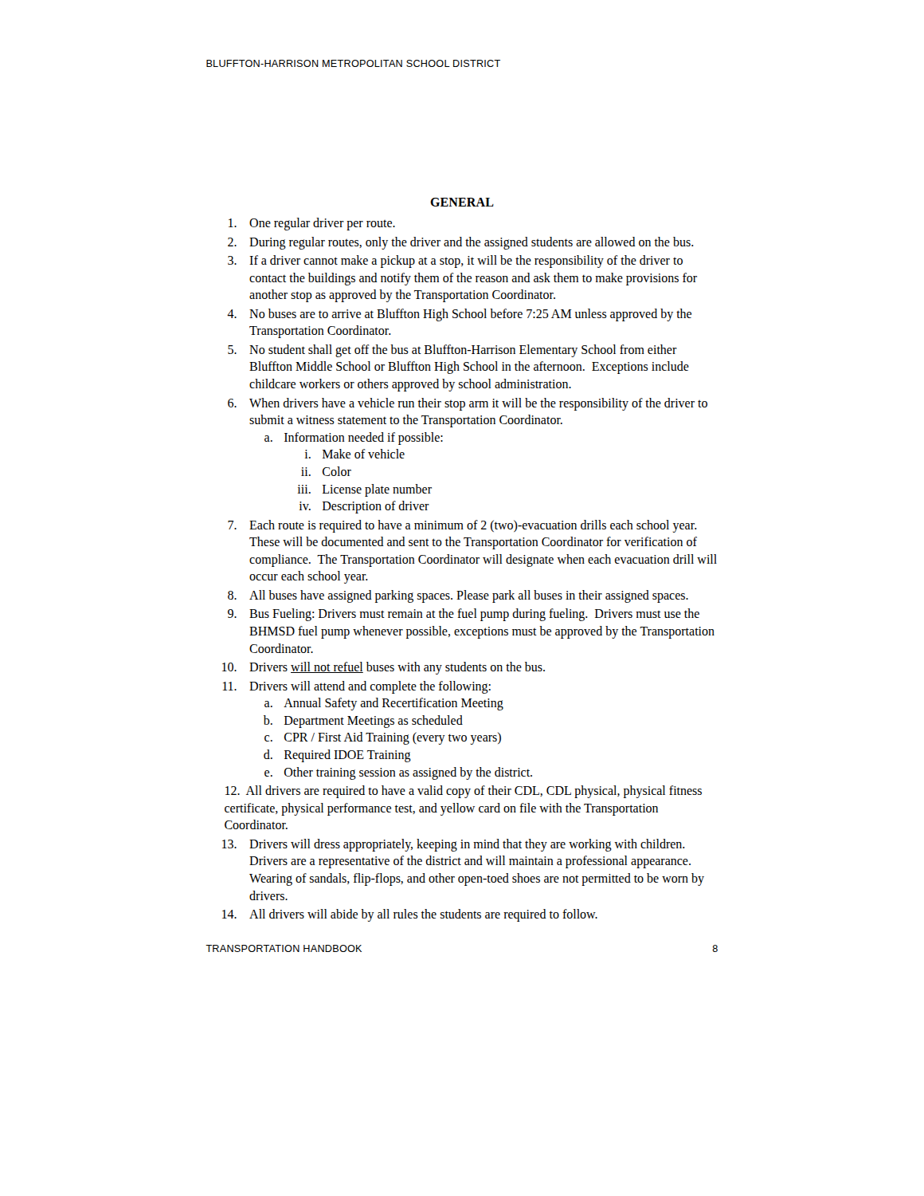BLUFFTON-HARRISON METROPOLITAN SCHOOL DISTRICT
GENERAL
One regular driver per route.
During regular routes, only the driver and the assigned students are allowed on the bus.
If a driver cannot make a pickup at a stop, it will be the responsibility of the driver to contact the buildings and notify them of the reason and ask them to make provisions for another stop as approved by the Transportation Coordinator.
No buses are to arrive at Bluffton High School before 7:25 AM unless approved by the Transportation Coordinator.
No student shall get off the bus at Bluffton-Harrison Elementary School from either Bluffton Middle School or Bluffton High School in the afternoon. Exceptions include childcare workers or others approved by school administration.
When drivers have a vehicle run their stop arm it will be the responsibility of the driver to submit a witness statement to the Transportation Coordinator.
Information needed if possible:
Make of vehicle
Color
License plate number
Description of driver
Each route is required to have a minimum of 2 (two)-evacuation drills each school year. These will be documented and sent to the Transportation Coordinator for verification of compliance. The Transportation Coordinator will designate when each evacuation drill will occur each school year.
All buses have assigned parking spaces. Please park all buses in their assigned spaces.
Bus Fueling: Drivers must remain at the fuel pump during fueling. Drivers must use the BHMSD fuel pump whenever possible, exceptions must be approved by the Transportation Coordinator.
Drivers will not refuel buses with any students on the bus.
Drivers will attend and complete the following:
Annual Safety and Recertification Meeting
Department Meetings as scheduled
CPR / First Aid Training (every two years)
Required IDOE Training
Other training session as assigned by the district.
12. All drivers are required to have a valid copy of their CDL, CDL physical, physical fitness certificate, physical performance test, and yellow card on file with the Transportation Coordinator.
Drivers will dress appropriately, keeping in mind that they are working with children. Drivers are a representative of the district and will maintain a professional appearance. Wearing of sandals, flip-flops, and other open-toed shoes are not permitted to be worn by drivers.
All drivers will abide by all rules the students are required to follow.
TRANSPORTATION HANDBOOK 8